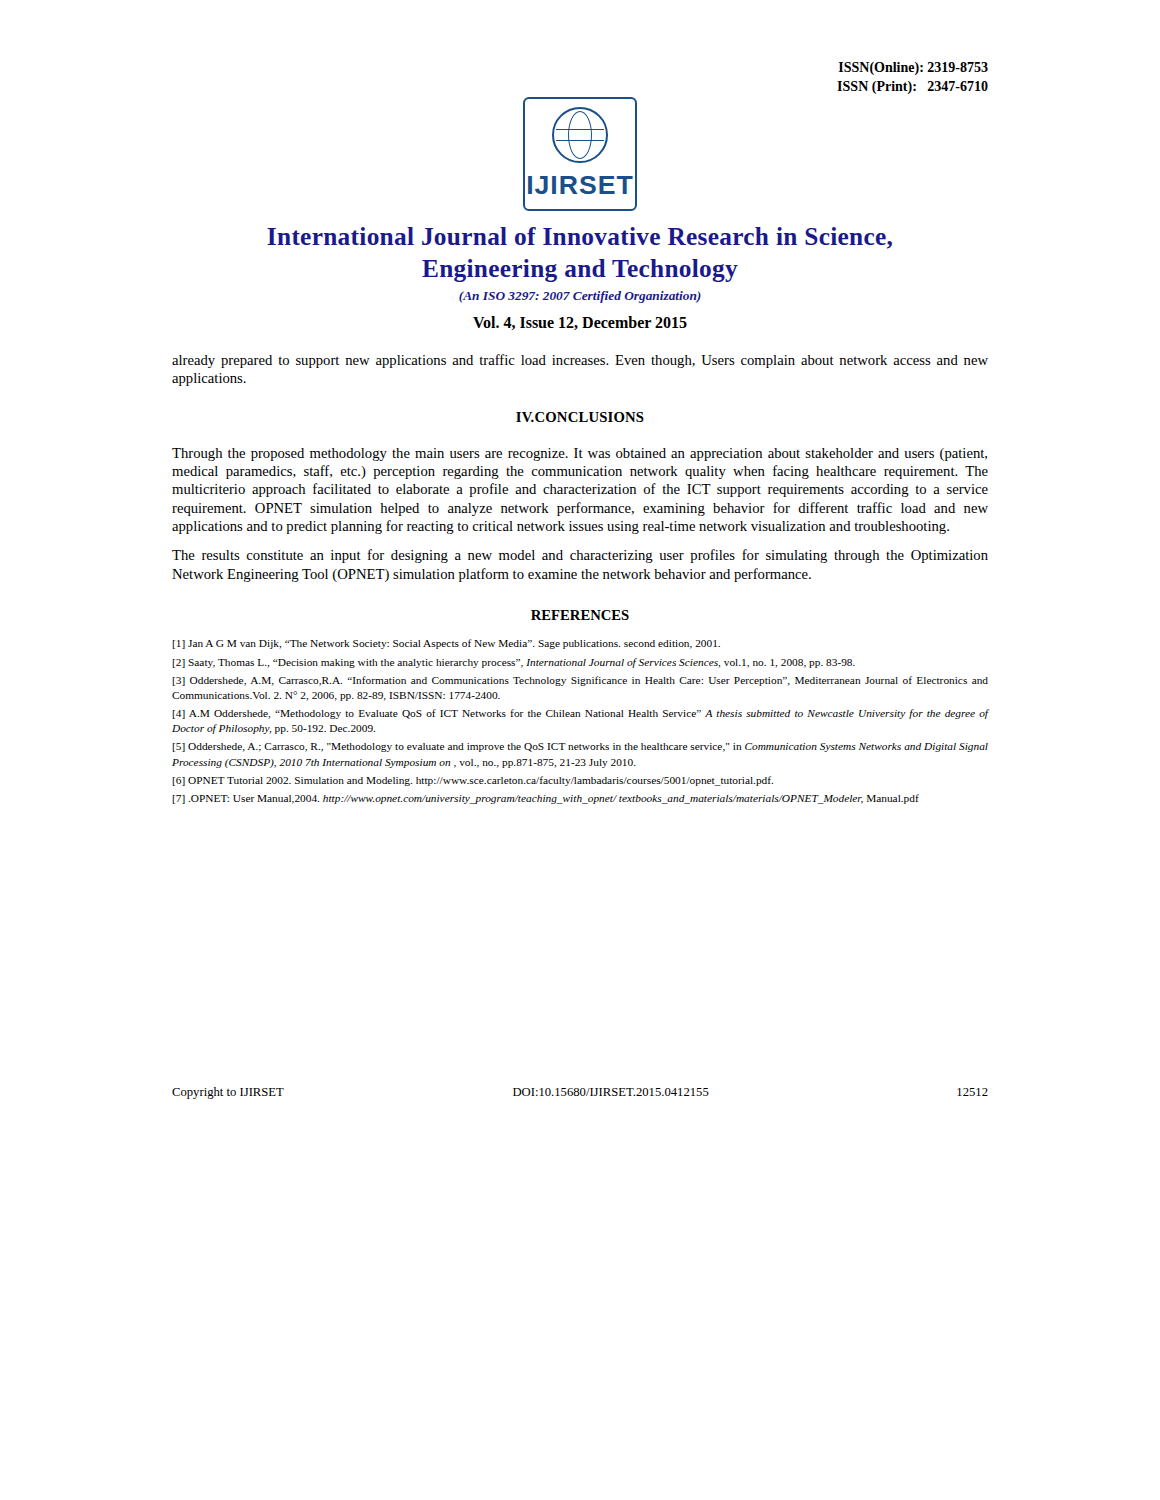ISSN(Online): 2319-8753
ISSN (Print): 2347-6710
IJIRSET
International Journal of Innovative Research in Science,
Engineering and Technology
(An ISO 3297: 2007 Certified Organization)
Vol. 4, Issue 12, December 2015
already prepared to support new applications and traffic load increases. Even though, Users complain about network access and new applications.
IV.CONCLUSIONS
Through the proposed methodology the main users are recognize. It was obtained an appreciation about stakeholder and users (patient, medical paramedics, staff, etc.) perception regarding the communication network quality when facing healthcare requirement. The multicriterio approach facilitated to elaborate a profile and characterization of the ICT support requirements according to a service requirement. OPNET simulation helped to analyze network performance, examining behavior for different traffic load and new applications and to predict planning for reacting to critical network issues using real-time network visualization and troubleshooting.
The results constitute an input for designing a new model and characterizing user profiles for simulating through the Optimization Network Engineering Tool (OPNET) simulation platform to examine the network behavior and performance.
REFERENCES
[1] Jan A G M van Dijk, “The Network Society: Social Aspects of New Media”. Sage publications. second edition, 2001.
[2] Saaty, Thomas L., “Decision making with the analytic hierarchy process”, International Journal of Services Sciences, vol.1, no. 1, 2008, pp. 83-98.
[3] Oddershede, A.M, Carrasco,R.A. “Information and Communications Technology Significance in Health Care: User Perception”, Mediterranean Journal of Electronics and Communications.Vol. 2. N° 2, 2006, pp. 82-89, ISBN/ISSN: 1774-2400.
[4] A.M Oddershede, “Methodology to Evaluate QoS of ICT Networks for the Chilean National Health Service” A thesis submitted to Newcastle University for the degree of Doctor of Philosophy, pp. 50-192. Dec.2009.
[5] Oddershede, A.; Carrasco, R., "Methodology to evaluate and improve the QoS ICT networks in the healthcare service," in Communication Systems Networks and Digital Signal Processing (CSNDSP), 2010 7th International Symposium on , vol., no., pp.871-875, 21-23 July 2010.
[6] OPNET Tutorial 2002. Simulation and Modeling. http://www.sce.carleton.ca/faculty/lambadaris/courses/5001/opnet_tutorial.pdf.
[7] .OPNET: User Manual,2004. http://www.opnet.com/university_program/teaching_with_opnet/ textbooks_and_materials/materials/OPNET_Modeler, Manual.pdf
Copyright to IJIRSET
DOI:10.15680/IJIRSET.2015.0412155
12512